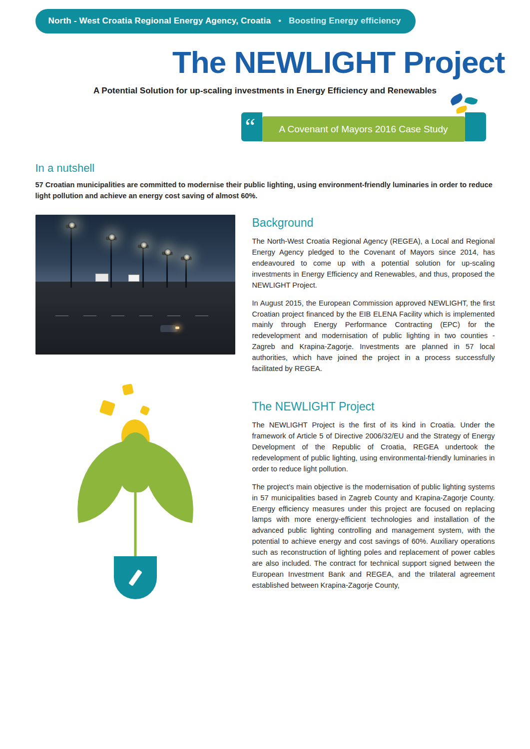North - West Croatia Regional Energy Agency, Croatia • Boosting Energy efficiency
The NEWLIGHT Project
A Potential Solution for up-scaling investments in Energy Efficiency and Renewables
“ A Covenant of Mayors 2016 Case Study ”
In a nutshell
57 Croatian municipalities are committed to modernise their public lighting, using environment-friendly luminaries in order to reduce light pollution and achieve an energy cost saving of almost 60%.
Background
The North-West Croatia Regional Agency (REGEA), a Local and Regional Energy Agency pledged to the Covenant of Mayors since 2014, has endeavoured to come up with a potential solution for up-scaling investments in Energy Efficiency and Renewables, and thus, proposed the NEWLIGHT Project.
In August 2015, the European Commission approved NEWLIGHT, the first Croatian project financed by the EIB ELENA Facility which is implemented mainly through Energy Performance Contracting (EPC) for the redevelopment and modernisation of public lighting in two counties - Zagreb and Krapina-Zagorje. Investments are planned in 57 local authorities, which have joined the project in a process successfully facilitated by REGEA.
The NEWLIGHT Project
The NEWLIGHT Project is the first of its kind in Croatia. Under the framework of Article 5 of Directive 2006/32/EU and the Strategy of Energy Development of the Republic of Croatia, REGEA undertook the redevelopment of public lighting, using environmental-friendly luminaries in order to reduce light pollution.
The project’s main objective is the modernisation of public lighting systems in 57 municipalities based in Zagreb County and Krapina-Zagorje County. Energy efficiency measures under this project are focused on replacing lamps with more energy-efficient technologies and installation of the advanced public lighting controlling and management system, with the potential to achieve energy and cost savings of 60%. Auxiliary operations such as reconstruction of lighting poles and replacement of power cables are also included. The contract for technical support signed between the European Investment Bank and REGEA, and the trilateral agreement established between Krapina-Zagorje County,